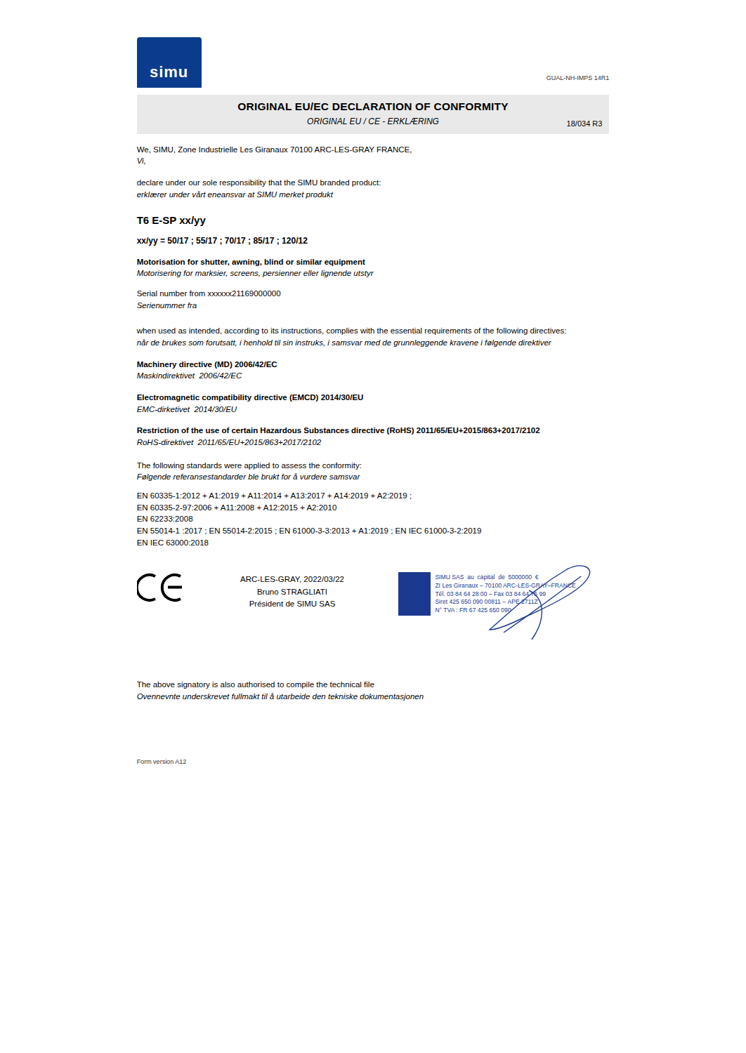simu
GUAL-NH-IMPS 14R1
ORIGINAL EU/EC DECLARATION OF CONFORMITY
ORIGINAL EU / CE - ERKLÆRING
18/034 R3
We, SIMU, Zone Industrielle Les Giranaux 70100 ARC-LES-GRAY FRANCE,
Vi,
declare under our sole responsibility that the SIMU branded product:
erklærer under vårt eneansvar at SIMU merket produkt
T6 E-SP xx/yy
xx/yy = 50/17 ; 55/17 ; 70/17 ; 85/17 ; 120/12
Motorisation for shutter, awning, blind or similar equipment
Motorisering for marksier, screens, persienner eller lignende utstyr
Serial number from xxxxxx21169000000
Serienummer fra
when used as intended, according to its instructions, complies with the essential requirements of the following directives:
når de brukes som forutsatt, i henhold til sin instruks, i samsvar med de grunnleggende kravene i følgende direktiver
Machinery directive (MD) 2006/42/EC
Maskindirektivet 2006/42/EC
Electromagnetic compatibility directive (EMCD) 2014/30/EU
EMC-dirketivet 2014/30/EU
Restriction of the use of certain Hazardous Substances directive (RoHS) 2011/65/EU+2015/863+2017/2102
RoHS-direktivet 2011/65/EU+2015/863+2017/2102
The following standards were applied to assess the conformity:
Følgende referansestandarder ble brukt for å vurdere samsvar
EN 60335‑1:2012 + A1:2019 + A11:2014 + A13:2017 + A14:2019 + A2:2019 ;
EN 60335‑2‑97:2006 + A11:2008 + A12:2015 + A2:2010
EN 62233:2008
EN 55014‑1 :2017 ; EN 55014‑2:2015 ; EN 61000‑3‑3:2013 + A1:2019 ; EN IEC 61000‑3‑2:2019
EN IEC 63000:2018
ARC-LES-GRAY, 2022/03/22
Bruno STRAGLIATI
Président de SIMU SAS
SIMU SAS au capital de 5000000 €
ZI Les Giranaux – 70100 ARC-LES-GRAY–FRANCE
Tél. 03 84 64 28 00 – Fax 03 84 64 75 99
Siret 425 650 090 00811 – APE 2711Z
N° TVA : FR 67 425 650 090
The above signatory is also authorised to compile the technical file
Ovennevnte underskrevet fullmakt til å utarbeide den tekniske dokumentasjonen
Form version A12